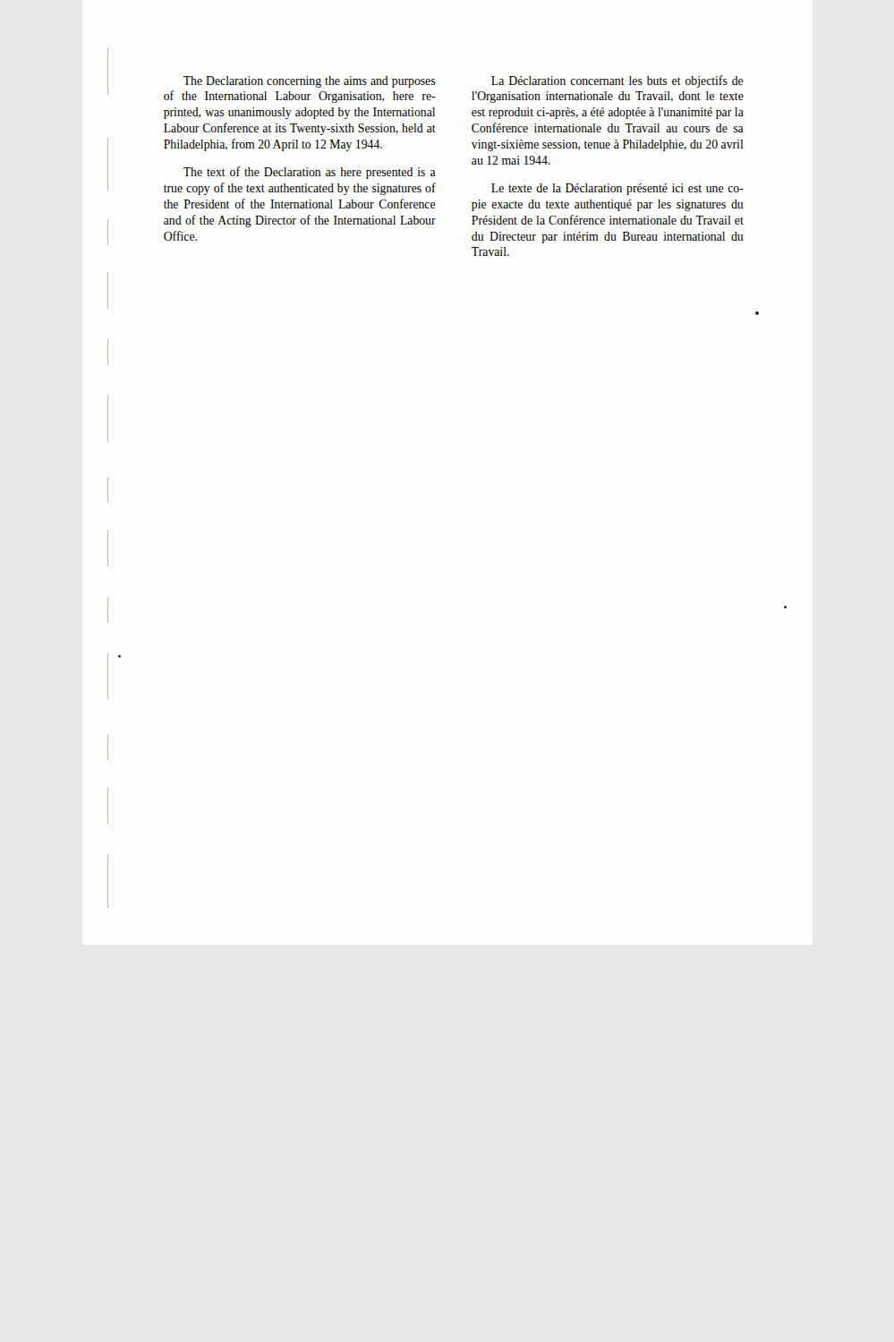The Declaration concerning the aims and purposes of the International Labour Organisation, here reprinted, was unanimously adopted by the International Labour Conference at its Twenty-sixth Session, held at Philadelphia, from 20 April to 12 May 1944.
The text of the Declaration as here presented is a true copy of the text authenticated by the signatures of the President of the International Labour Conference and of the Acting Director of the International Labour Office.
La Déclaration concernant les buts et objectifs de l'Organisation internationale du Travail, dont le texte est reproduit ci-après, a été adoptée à l'unanimité par la Conférence internationale du Travail au cours de sa vingt-sixième session, tenue à Philadelphie, du 20 avril au 12 mai 1944.
Le texte de la Déclaration présenté ici est une copie exacte du texte authentiqué par les signatures du Président de la Conférence internationale du Travail et du Directeur par intérim du Bureau international du Travail.